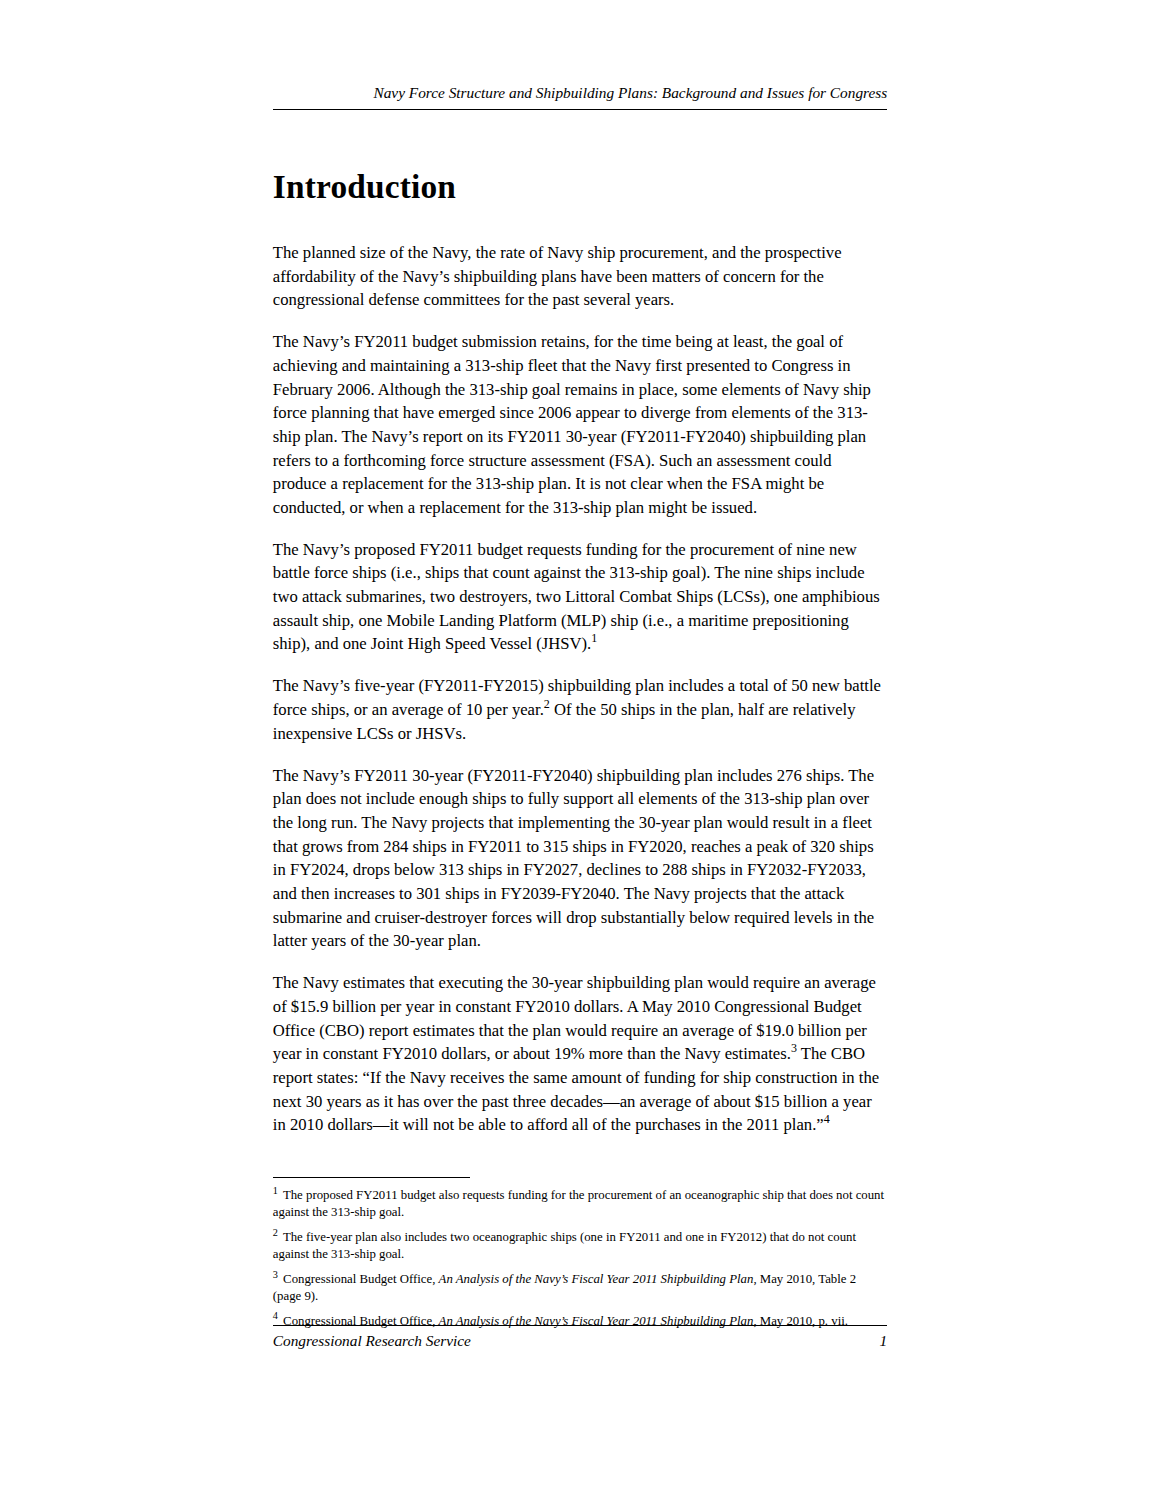Navy Force Structure and Shipbuilding Plans: Background and Issues for Congress
Introduction
The planned size of the Navy, the rate of Navy ship procurement, and the prospective affordability of the Navy’s shipbuilding plans have been matters of concern for the congressional defense committees for the past several years.
The Navy’s FY2011 budget submission retains, for the time being at least, the goal of achieving and maintaining a 313-ship fleet that the Navy first presented to Congress in February 2006. Although the 313-ship goal remains in place, some elements of Navy ship force planning that have emerged since 2006 appear to diverge from elements of the 313-ship plan. The Navy’s report on its FY2011 30-year (FY2011-FY2040) shipbuilding plan refers to a forthcoming force structure assessment (FSA). Such an assessment could produce a replacement for the 313-ship plan. It is not clear when the FSA might be conducted, or when a replacement for the 313-ship plan might be issued.
The Navy’s proposed FY2011 budget requests funding for the procurement of nine new battle force ships (i.e., ships that count against the 313-ship goal). The nine ships include two attack submarines, two destroyers, two Littoral Combat Ships (LCSs), one amphibious assault ship, one Mobile Landing Platform (MLP) ship (i.e., a maritime prepositioning ship), and one Joint High Speed Vessel (JHSV).1
The Navy’s five-year (FY2011-FY2015) shipbuilding plan includes a total of 50 new battle force ships, or an average of 10 per year.2 Of the 50 ships in the plan, half are relatively inexpensive LCSs or JHSVs.
The Navy’s FY2011 30-year (FY2011-FY2040) shipbuilding plan includes 276 ships. The plan does not include enough ships to fully support all elements of the 313-ship plan over the long run. The Navy projects that implementing the 30-year plan would result in a fleet that grows from 284 ships in FY2011 to 315 ships in FY2020, reaches a peak of 320 ships in FY2024, drops below 313 ships in FY2027, declines to 288 ships in FY2032-FY2033, and then increases to 301 ships in FY2039-FY2040. The Navy projects that the attack submarine and cruiser-destroyer forces will drop substantially below required levels in the latter years of the 30-year plan.
The Navy estimates that executing the 30-year shipbuilding plan would require an average of $15.9 billion per year in constant FY2010 dollars. A May 2010 Congressional Budget Office (CBO) report estimates that the plan would require an average of $19.0 billion per year in constant FY2010 dollars, or about 19% more than the Navy estimates.3 The CBO report states: “If the Navy receives the same amount of funding for ship construction in the next 30 years as it has over the past three decades—an average of about $15 billion a year in 2010 dollars—it will not be able to afford all of the purchases in the 2011 plan.”4
1 The proposed FY2011 budget also requests funding for the procurement of an oceanographic ship that does not count against the 313-ship goal.
2 The five-year plan also includes two oceanographic ships (one in FY2011 and one in FY2012) that do not count against the 313-ship goal.
3 Congressional Budget Office, An Analysis of the Navy’s Fiscal Year 2011 Shipbuilding Plan, May 2010, Table 2 (page 9).
4 Congressional Budget Office, An Analysis of the Navy’s Fiscal Year 2011 Shipbuilding Plan, May 2010, p. vii.
Congressional Research Service 1